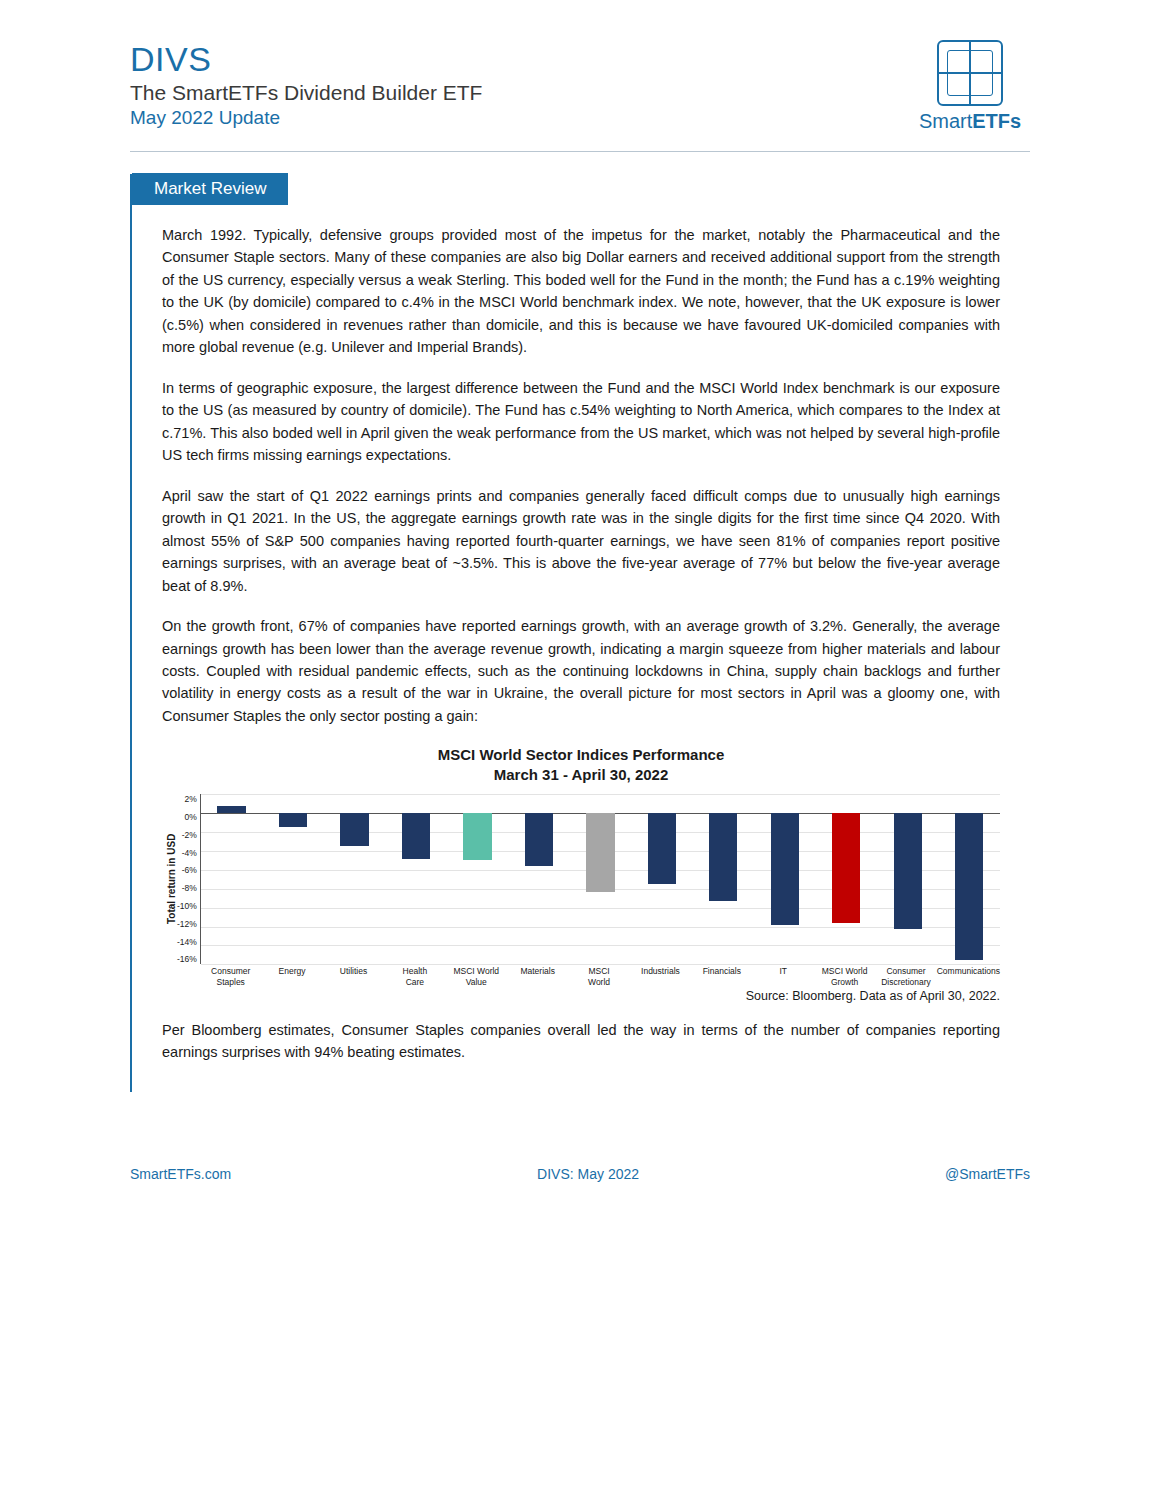DIVS
The SmartETFs Dividend Builder ETF
May 2022 Update
SmartETFs
Market Review
March 1992. Typically, defensive groups provided most of the impetus for the market, notably the Pharmaceutical and the Consumer Staple sectors. Many of these companies are also big Dollar earners and received additional support from the strength of the US currency, especially versus a weak Sterling. This boded well for the Fund in the month; the Fund has a c.19% weighting to the UK (by domicile) compared to c.4% in the MSCI World benchmark index. We note, however, that the UK exposure is lower (c.5%) when considered in revenues rather than domicile, and this is because we have favoured UK-domiciled companies with more global revenue (e.g. Unilever and Imperial Brands).
In terms of geographic exposure, the largest difference between the Fund and the MSCI World Index benchmark is our exposure to the US (as measured by country of domicile). The Fund has c.54% weighting to North America, which compares to the Index at c.71%. This also boded well in April given the weak performance from the US market, which was not helped by several high-profile US tech firms missing earnings expectations.
April saw the start of Q1 2022 earnings prints and companies generally faced difficult comps due to unusually high earnings growth in Q1 2021. In the US, the aggregate earnings growth rate was in the single digits for the first time since Q4 2020. With almost 55% of S&P 500 companies having reported fourth-quarter earnings, we have seen 81% of companies report positive earnings surprises, with an average beat of ~3.5%. This is above the five-year average of 77% but below the five-year average beat of 8.9%.
On the growth front, 67% of companies have reported earnings growth, with an average growth of 3.2%. Generally, the average earnings growth has been lower than the average revenue growth, indicating a margin squeeze from higher materials and labour costs. Coupled with residual pandemic effects, such as the continuing lockdowns in China, supply chain backlogs and further volatility in energy costs as a result of the war in Ukraine, the overall picture for most sectors in April was a gloomy one, with Consumer Staples the only sector posting a gain:
MSCI World Sector Indices Performance
March 31 - April 30, 2022
Total return in USD
2% 0% -2% -4% -6% -8% -10% -12% -14% -16%
Consumer
Staples
Energy
Utilities
Health
Care
MSCI World
Value
Materials
MSCI
World
Industrials
Financials
IT
MSCI World
Growth
Consumer
Discretionary
Communications
Source: Bloomberg. Data as of April 30, 2022.
Per Bloomberg estimates, Consumer Staples companies overall led the way in terms of the number of companies reporting earnings surprises with 94% beating estimates.
SmartETFs.com
DIVS: May 2022
@SmartETFs